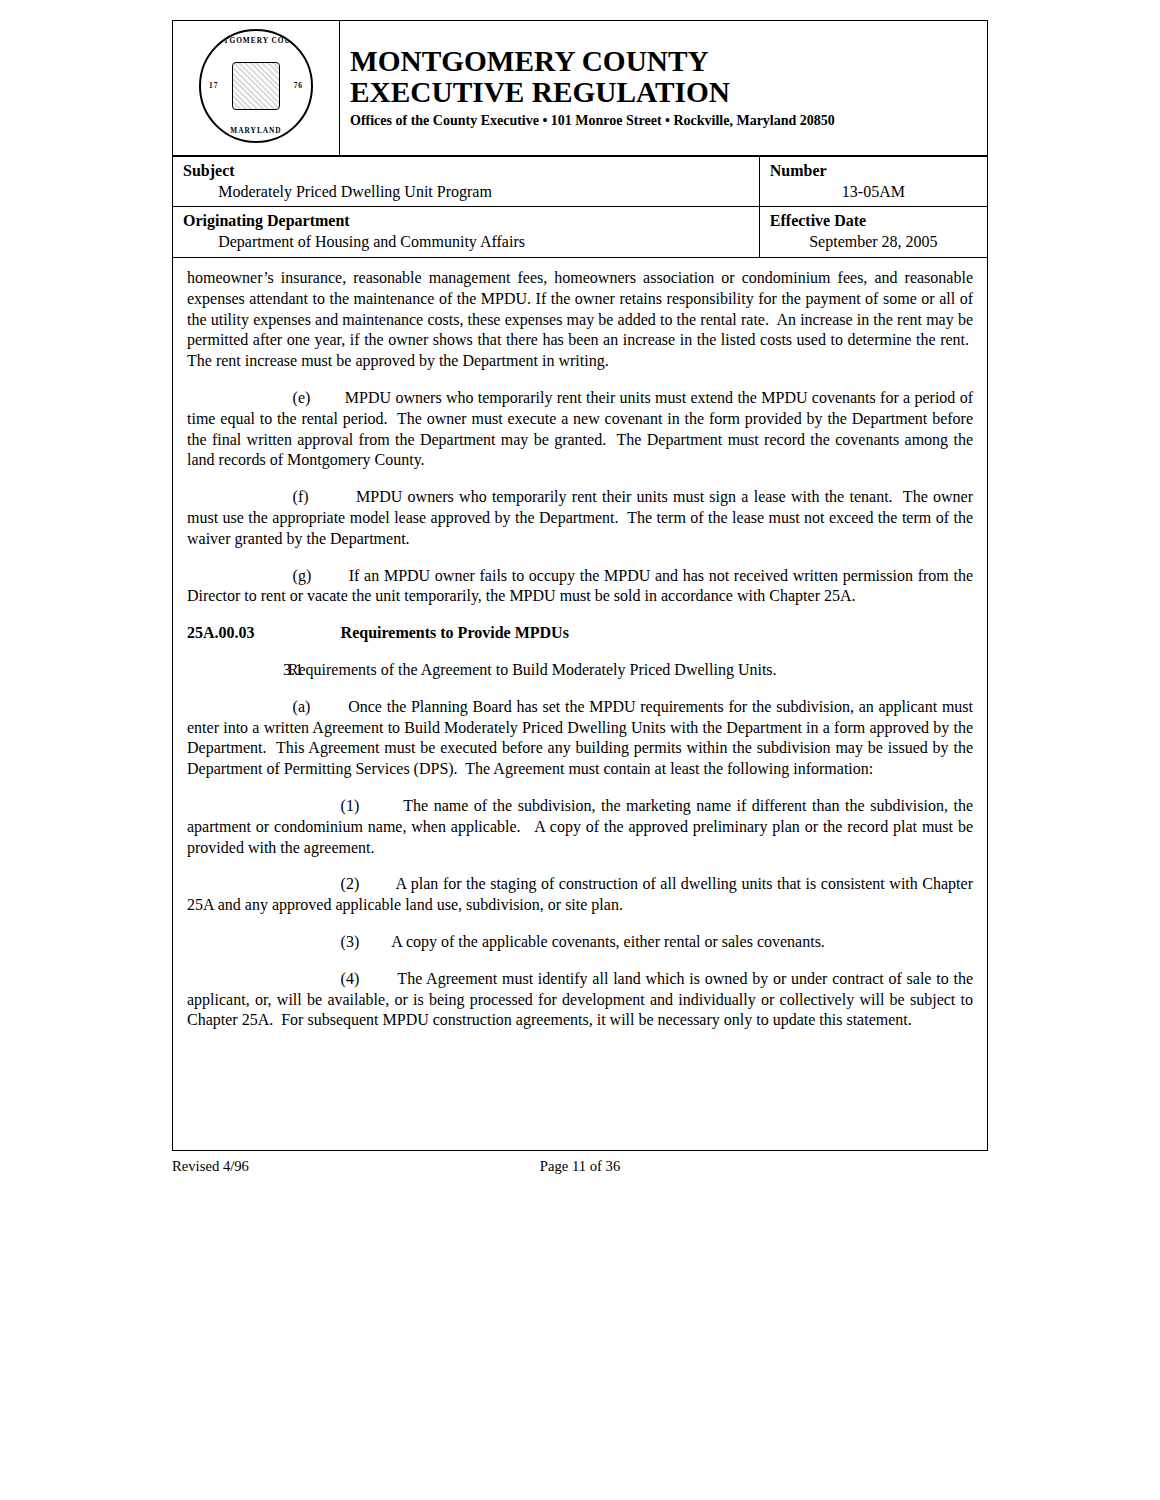| MONTGOMERY COUNTY 17 76 MARYLAND | MONTGOMERY COUNTY EXECUTIVE REGULATION Offices of the County Executive • 101 Monroe Street • Rockville, Maryland 20850 |
| Subject Moderately Priced Dwelling Unit Program | Number 13-05AM |
| Originating Department Department of Housing and Community Affairs | Effective Date September 28, 2005 |
homeowner’s insurance, reasonable management fees, homeowners association or condominium fees, and reasonable expenses attendant to the maintenance of the MPDU. If the owner retains responsibility for the payment of some or all of the utility expenses and maintenance costs, these expenses may be added to the rental rate. An increase in the rent may be permitted after one year, if the owner shows that there has been an increase in the listed costs used to determine the rent. The rent increase must be approved by the Department in writing.
(e) MPDU owners who temporarily rent their units must extend the MPDU covenants for a period of time equal to the rental period. The owner must execute a new covenant in the form provided by the Department before the final written approval from the Department may be granted. The Department must record the covenants among the land records of Montgomery County.
(f) MPDU owners who temporarily rent their units must sign a lease with the tenant. The owner must use the appropriate model lease approved by the Department. The term of the lease must not exceed the term of the waiver granted by the Department.
(g) If an MPDU owner fails to occupy the MPDU and has not received written permission from the Director to rent or vacate the unit temporarily, the MPDU must be sold in accordance with Chapter 25A.
25A.00.03 Requirements to Provide MPDUs
3.1 Requirements of the Agreement to Build Moderately Priced Dwelling Units.
(a) Once the Planning Board has set the MPDU requirements for the subdivision, an applicant must enter into a written Agreement to Build Moderately Priced Dwelling Units with the Department in a form approved by the Department. This Agreement must be executed before any building permits within the subdivision may be issued by the Department of Permitting Services (DPS). The Agreement must contain at least the following information:
(1) The name of the subdivision, the marketing name if different than the subdivision, the apartment or condominium name, when applicable. A copy of the approved preliminary plan or the record plat must be provided with the agreement.
(2) A plan for the staging of construction of all dwelling units that is consistent with Chapter 25A and any approved applicable land use, subdivision, or site plan.
(3) A copy of the applicable covenants, either rental or sales covenants.
(4) The Agreement must identify all land which is owned by or under contract of sale to the applicant, or, will be available, or is being processed for development and individually or collectively will be subject to Chapter 25A. For subsequent MPDU construction agreements, it will be necessary only to update this statement.
Revised 4/96
Page 11 of 36